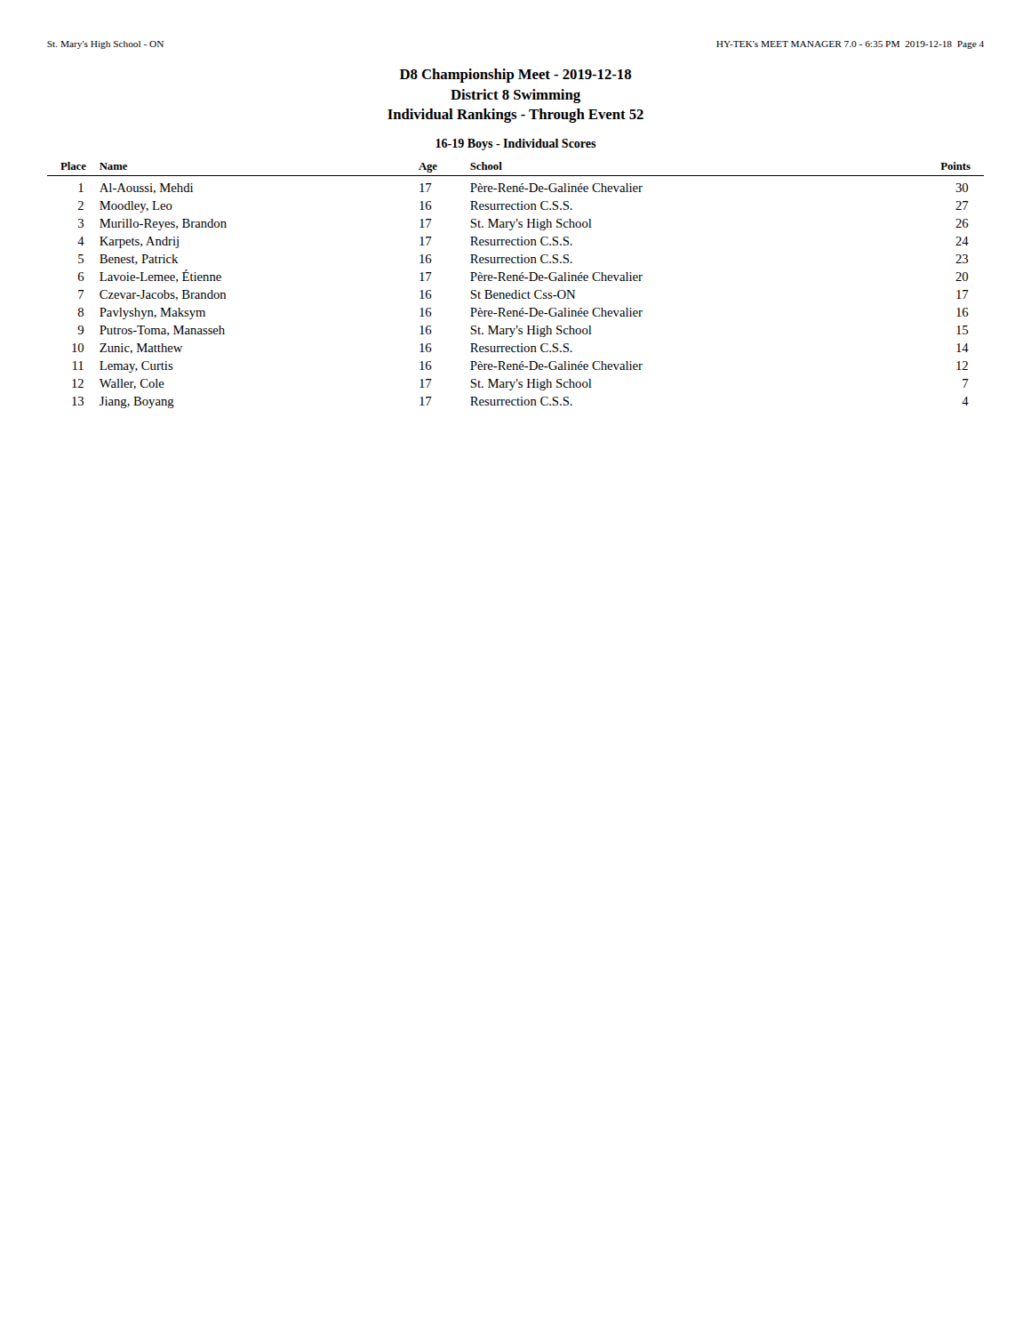St. Mary's High School - ON
HY-TEK's MEET MANAGER 7.0 - 6:35 PM 2019-12-18 Page 4
D8 Championship Meet - 2019-12-18
District 8 Swimming
Individual Rankings - Through Event 52
16-19 Boys - Individual Scores
| Place | Name | Age | School | Points |
| --- | --- | --- | --- | --- |
| 1 | Al-Aoussi, Mehdi | 17 | Père-René-De-Galinée Chevalier | 30 |
| 2 | Moodley, Leo | 16 | Resurrection C.S.S. | 27 |
| 3 | Murillo-Reyes, Brandon | 17 | St. Mary's High School | 26 |
| 4 | Karpets, Andrij | 17 | Resurrection C.S.S. | 24 |
| 5 | Benest, Patrick | 16 | Resurrection C.S.S. | 23 |
| 6 | Lavoie-Lemee, Étienne | 17 | Père-René-De-Galinée Chevalier | 20 |
| 7 | Czevar-Jacobs, Brandon | 16 | St Benedict Css-ON | 17 |
| 8 | Pavlyshyn, Maksym | 16 | Père-René-De-Galinée Chevalier | 16 |
| 9 | Putros-Toma, Manasseh | 16 | St. Mary's High School | 15 |
| 10 | Zunic, Matthew | 16 | Resurrection C.S.S. | 14 |
| 11 | Lemay, Curtis | 16 | Père-René-De-Galinée Chevalier | 12 |
| 12 | Waller, Cole | 17 | St. Mary's High School | 7 |
| 13 | Jiang, Boyang | 17 | Resurrection C.S.S. | 4 |